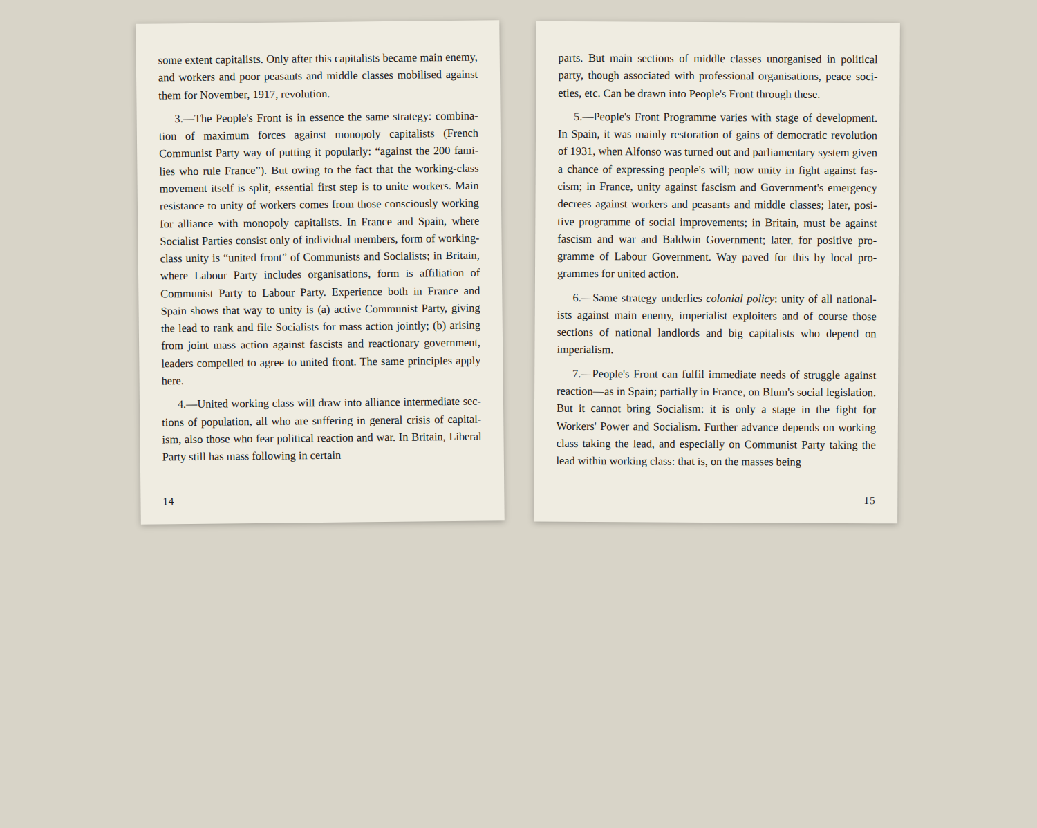some extent capitalists. Only after this capitalists became main enemy, and workers and poor peasants and middle classes mobilised against them for November, 1917, revolution.
3.—The People's Front is in essence the same strategy: combination of maximum forces against monopoly capitalists (French Communist Party way of putting it popularly: “against the 200 families who rule France”). But owing to the fact that the working-class movement itself is split, essential first step is to unite workers. Main resistance to unity of workers comes from those consciously working for alliance with monopoly capitalists. In France and Spain, where Socialist Parties consist only of individual members, form of working-class unity is “united front” of Communists and Socialists; in Britain, where Labour Party includes organisations, form is affiliation of Communist Party to Labour Party. Experience both in France and Spain shows that way to unity is (a) active Communist Party, giving the lead to rank and file Socialists for mass action jointly; (b) arising from joint mass action against fascists and reactionary government, leaders compelled to agree to united front. The same principles apply here.
4.—United working class will draw into alliance intermediate sections of population, all who are suffering in general crisis of capitalism, also those who fear political reaction and war. In Britain, Liberal Party still has mass following in certain
14
parts. But main sections of middle classes unorganised in political party, though associated with professional organisations, peace societies, etc. Can be drawn into People's Front through these.
5.—People's Front Programme varies with stage of development. In Spain, it was mainly restoration of gains of democratic revolution of 1931, when Alfonso was turned out and parliamentary system given a chance of expressing people's will; now unity in fight against fascism; in France, unity against fascism and Government's emergency decrees against workers and peasants and middle classes; later, positive programme of social improvements; in Britain, must be against fascism and war and Baldwin Government; later, for positive programme of Labour Government. Way paved for this by local programmes for united action.
6.—Same strategy underlies colonial policy: unity of all nationalists against main enemy, imperialist exploiters and of course those sections of national landlords and big capitalists who depend on imperialism.
7.—People's Front can fulfil immediate needs of struggle against reaction—as in Spain; partially in France, on Blum's social legislation. But it cannot bring Socialism: it is only a stage in the fight for Workers' Power and Socialism. Further advance depends on working class taking the lead, and especially on Communist Party taking the lead within working class: that is, on the masses being
15